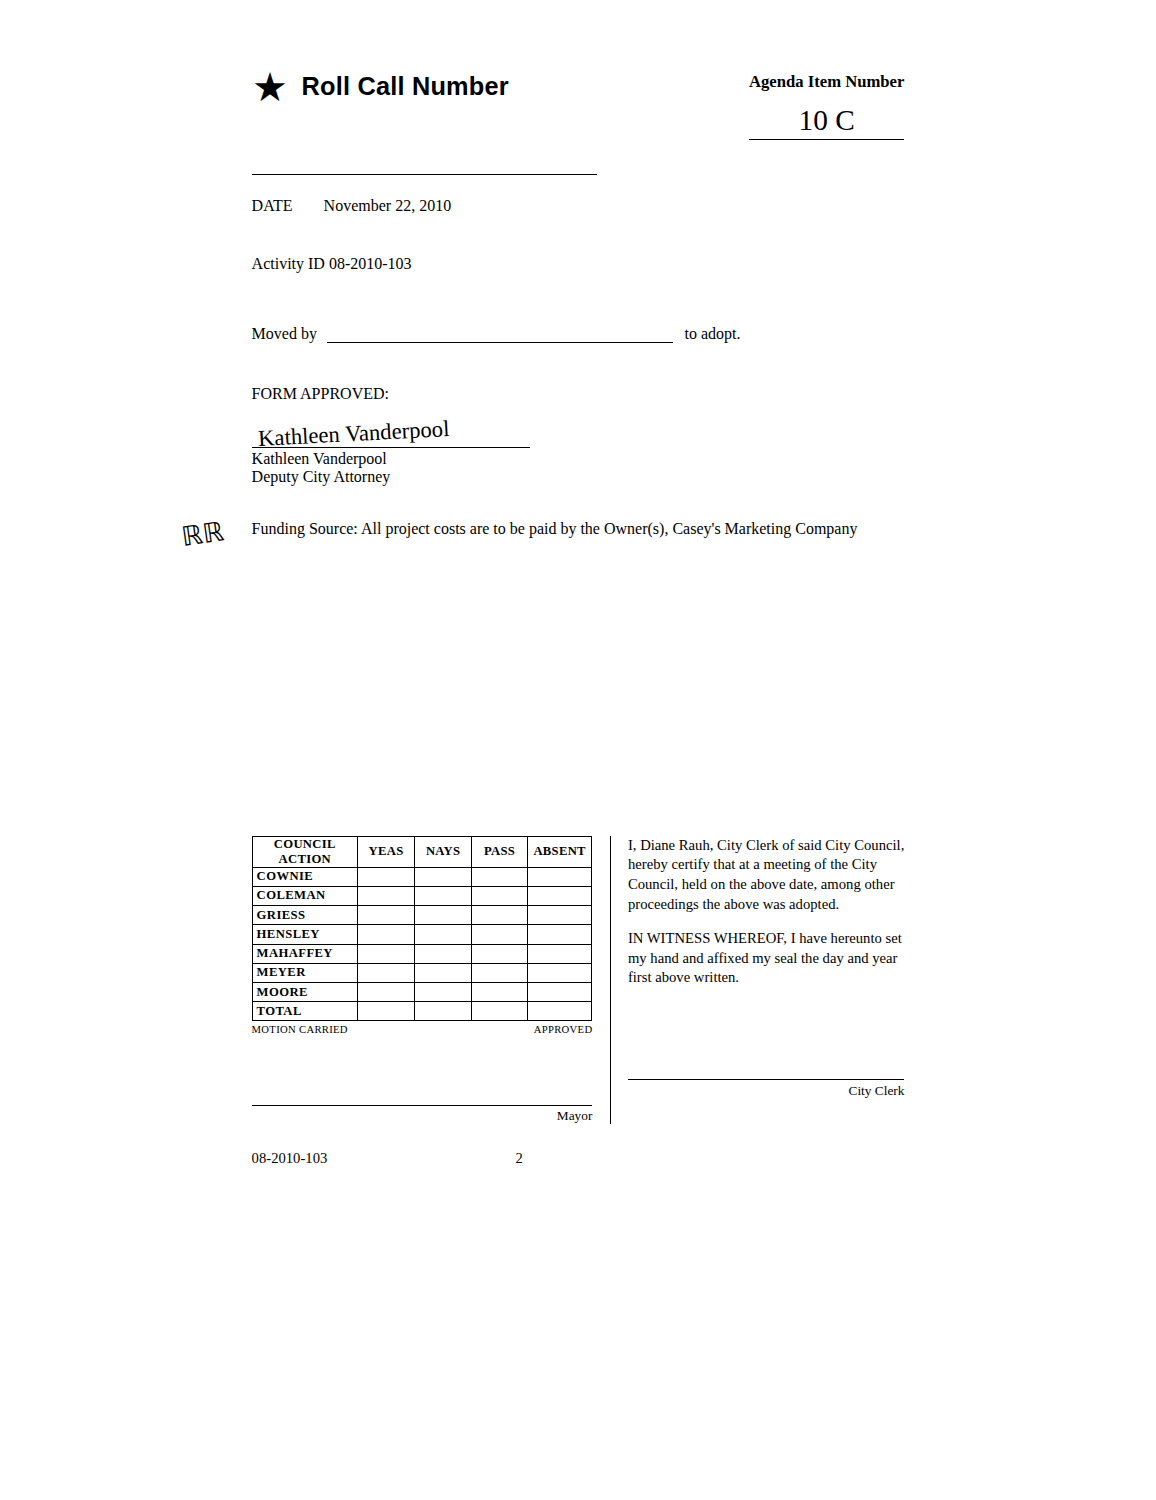★
Roll Call Number
Agenda Item Number
10 C
DATENovember 22, 2010
Activity ID 08-2010-103
Moved by to adopt.
FORM APPROVED:
Kathleen Vanderpool
Kathleen Vanderpool
Deputy City Attorney
ℝℝ Funding Source: All project costs are to be paid by the Owner(s), Casey's Marketing Company
| COUNCIL ACTION | YEAS | NAYS | PASS | ABSENT |
| --- | --- | --- | --- | --- |
| COWNIE | | | | |
| COLEMAN | | | | |
| GRIESS | | | | |
| HENSLEY | | | | |
| MAHAFFEY | | | | |
| MEYER | | | | |
| MOORE | | | | |
| TOTAL | | | | |
MOTION CARRIED APPROVED
Mayor
I, Diane Rauh, City Clerk of said City Council, hereby certify that at a meeting of the City Council, held on the above date, among other proceedings the above was adopted.
IN WITNESS WHEREOF, I have hereunto set my hand and affixed my seal the day and year first above written.
City Clerk
08-2010-103 2